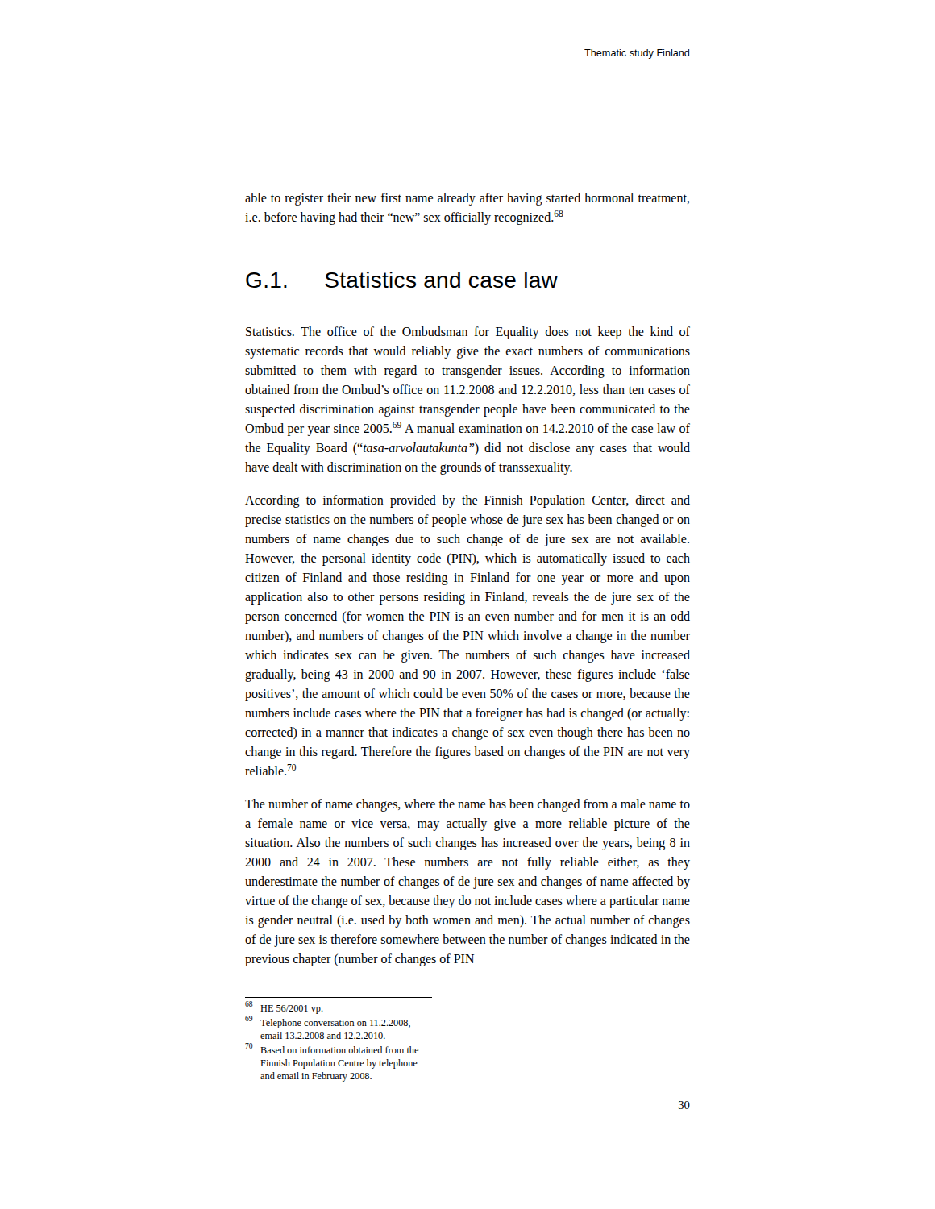Thematic study Finland
able to register their new first name already after having started hormonal treatment, i.e. before having had their “new” sex officially recognized.68
G.1. Statistics and case law
Statistics. The office of the Ombudsman for Equality does not keep the kind of systematic records that would reliably give the exact numbers of communications submitted to them with regard to transgender issues. According to information obtained from the Ombud’s office on 11.2.2008 and 12.2.2010, less than ten cases of suspected discrimination against transgender people have been communicated to the Ombud per year since 2005.69 A manual examination on 14.2.2010 of the case law of the Equality Board (“tasa-arvolautakunta”) did not disclose any cases that would have dealt with discrimination on the grounds of transsexuality.
According to information provided by the Finnish Population Center, direct and precise statistics on the numbers of people whose de jure sex has been changed or on numbers of name changes due to such change of de jure sex are not available. However, the personal identity code (PIN), which is automatically issued to each citizen of Finland and those residing in Finland for one year or more and upon application also to other persons residing in Finland, reveals the de jure sex of the person concerned (for women the PIN is an even number and for men it is an odd number), and numbers of changes of the PIN which involve a change in the number which indicates sex can be given. The numbers of such changes have increased gradually, being 43 in 2000 and 90 in 2007. However, these figures include ‘false positives’, the amount of which could be even 50% of the cases or more, because the numbers include cases where the PIN that a foreigner has had is changed (or actually: corrected) in a manner that indicates a change of sex even though there has been no change in this regard. Therefore the figures based on changes of the PIN are not very reliable.70
The number of name changes, where the name has been changed from a male name to a female name or vice versa, may actually give a more reliable picture of the situation. Also the numbers of such changes has increased over the years, being 8 in 2000 and 24 in 2007. These numbers are not fully reliable either, as they underestimate the number of changes of de jure sex and changes of name affected by virtue of the change of sex, because they do not include cases where a particular name is gender neutral (i.e. used by both women and men). The actual number of changes of de jure sex is therefore somewhere between the number of changes indicated in the previous chapter (number of changes of PIN
68 HE 56/2001 vp.
69 Telephone conversation on 11.2.2008, email 13.2.2008 and 12.2.2010.
70 Based on information obtained from the Finnish Population Centre by telephone and email in February 2008.
30